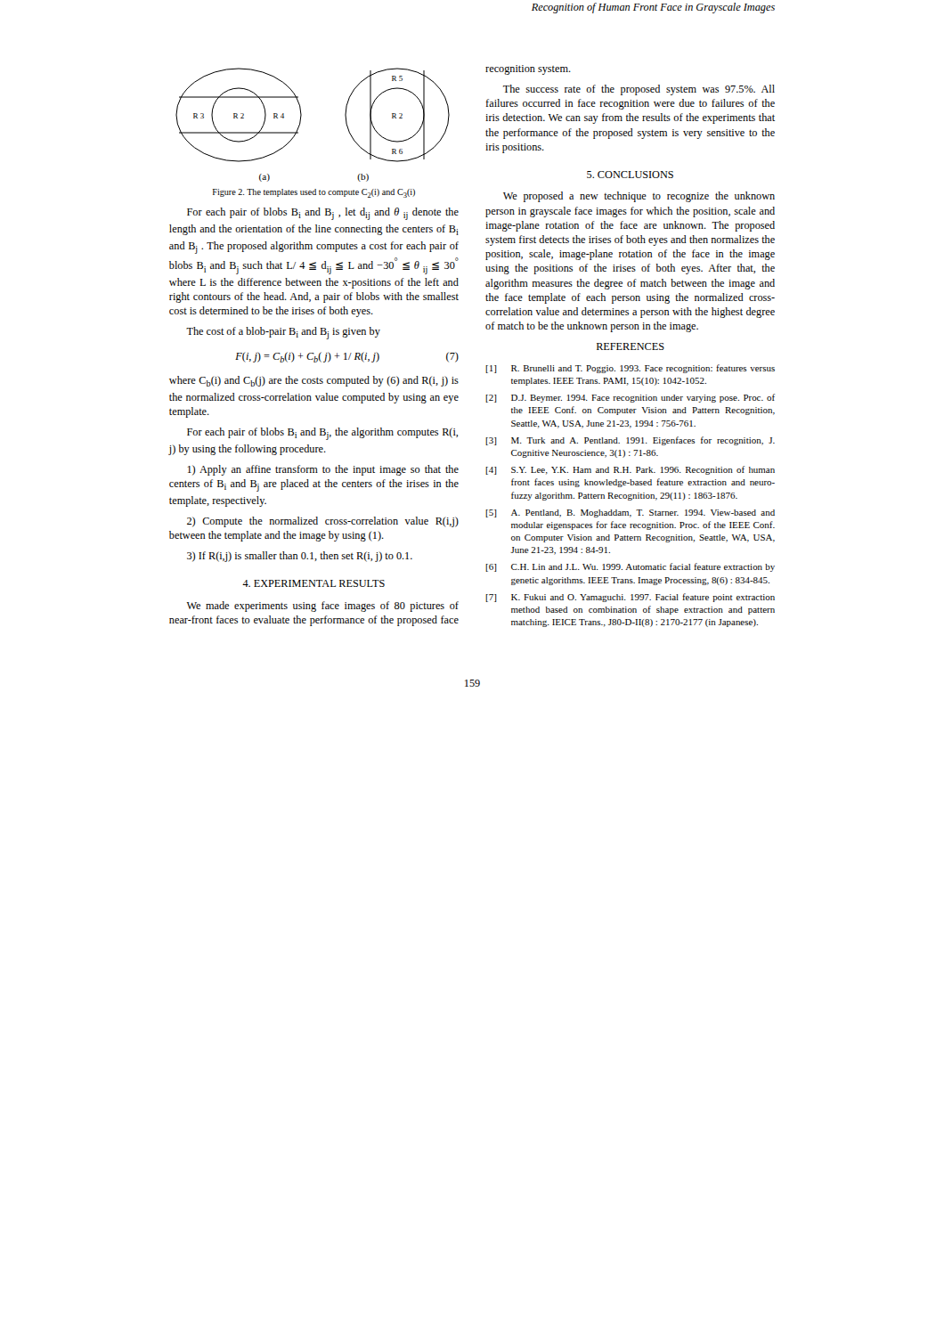Recognition of Human Front Face in Grayscale Images
R 2 R 3 R 4 R 2 R 5 R 6
(a)(b)
Figure 2. The templates used to compute C2(i) and C3(i)
For each pair of blobs Bi and Bj , let dij and θ ij denote the length and the orientation of the line connecting the centers of Bi and Bj . The proposed algorithm computes a cost for each pair of blobs Bi and Bj such that L/ 4 ≦ dij ≦ L and −30° ≦ θ ij ≦ 30° where L is the difference between the x-positions of the left and right contours of the head. And, a pair of blobs with the smallest cost is determined to be the irises of both eyes.
The cost of a blob-pair Bi and Bj is given by
F(i, j) = Cb(i) + Cb( j) + 1/ R(i, j) (7)
where Cb(i) and Cb(j) are the costs computed by (6) and R(i, j) is the normalized cross‑correlation value computed by using an eye template.
For each pair of blobs Bi and Bj, the algorithm computes R(i, j) by using the following procedure.
1) Apply an affine transform to the input image so that the centers of Bi and Bj are placed at the centers of the irises in the template, respectively.
2) Compute the normalized cross-correlation value R(i,j) between the template and the image by using (1).
3) If R(i,j) is smaller than 0.1, then set R(i, j) to 0.1.
4. EXPERIMENTAL RESULTS
We made experiments using face images of 80 pictures of near-front faces to evaluate the performance of the proposed face recognition system.
The success rate of the proposed system was 97.5%. All failures occurred in face recognition were due to failures of the iris detection. We can say from the results of the experiments that the performance of the proposed system is very sensitive to the iris positions.
5. CONCLUSIONS
We proposed a new technique to recognize the unknown person in grayscale face images for which the position, scale and image-plane rotation of the face are unknown. The proposed system first detects the irises of both eyes and then normalizes the position, scale, image-plane rotation of the face in the image using the positions of the irises of both eyes. After that, the algorithm measures the degree of match between the image and the face template of each person using the normalized cross-correlation value and determines a person with the highest degree of match to be the unknown person in the image.
REFERENCES
[1] R. Brunelli and T. Poggio. 1993. Face recognition: features versus templates. IEEE Trans. PAMI, 15(10): 1042-1052.
[2] D.J. Beymer. 1994. Face recognition under varying pose. Proc. of the IEEE Conf. on Computer Vision and Pattern Recognition, Seattle, WA, USA, June 21-23, 1994 : 756-761.
[3] M. Turk and A. Pentland. 1991. Eigenfaces for recognition, J. Cognitive Neuroscience, 3(1) : 71-86.
[4] S.Y. Lee, Y.K. Ham and R.H. Park. 1996. Recognition of human front faces using knowledge-based feature extraction and neuro-fuzzy algorithm. Pattern Recognition, 29(11) : 1863-1876.
[5] A. Pentland, B. Moghaddam, T. Starner. 1994. View-based and modular eigenspaces for face recognition. Proc. of the IEEE Conf. on Computer Vision and Pattern Recognition, Seattle, WA, USA, June 21-23, 1994 : 84-91.
[6] C.H. Lin and J.L. Wu. 1999. Automatic facial feature extraction by genetic algorithms. IEEE Trans. Image Processing, 8(6) : 834-845.
[7] K. Fukui and O. Yamaguchi. 1997. Facial feature point extraction method based on combination of shape extraction and pattern matching. IEICE Trans., J80-D-II(8) : 2170-2177 (in Japanese).
159